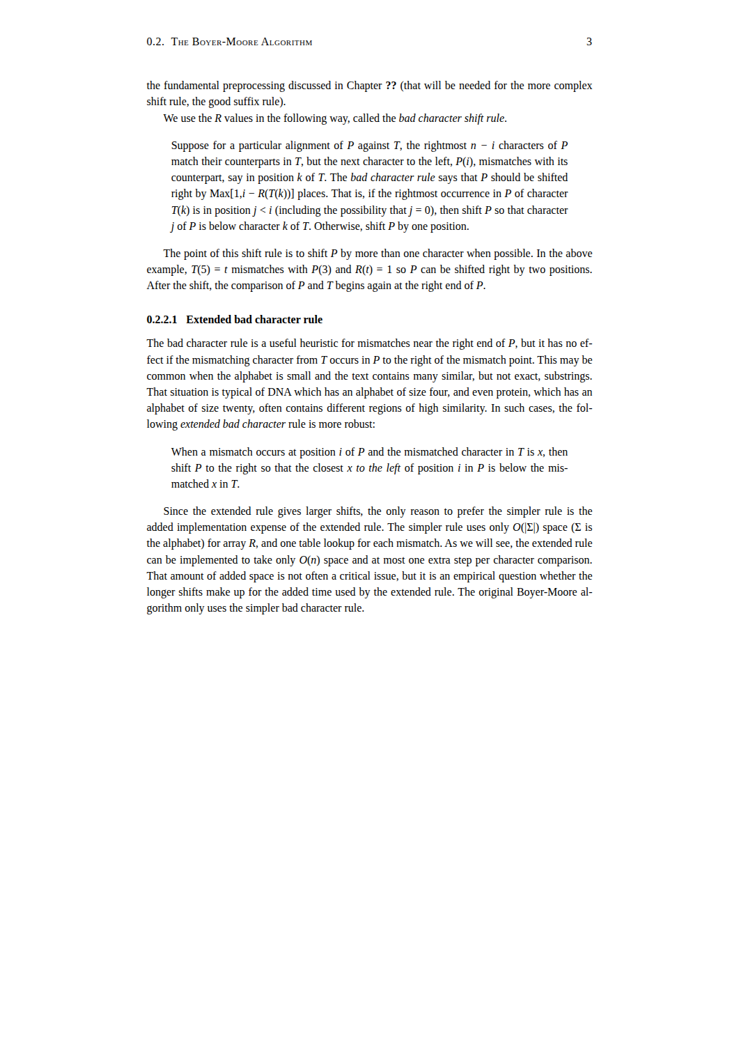0.2. The Boyer-Moore Algorithm 3
the fundamental preprocessing discussed in Chapter ?? (that will be needed for the more complex shift rule, the good suffix rule).
We use the R values in the following way, called the bad character shift rule.
Suppose for a particular alignment of P against T, the rightmost n − i characters of P match their counterparts in T, but the next character to the left, P(i), mismatches with its counterpart, say in position k of T. The bad character rule says that P should be shifted right by Max[1,i − R(T(k))] places. That is, if the rightmost occurrence in P of character T(k) is in position j < i (including the possibility that j = 0), then shift P so that character j of P is below character k of T. Otherwise, shift P by one position.
The point of this shift rule is to shift P by more than one character when possible. In the above example, T(5) = t mismatches with P(3) and R(t) = 1 so P can be shifted right by two positions. After the shift, the comparison of P and T begins again at the right end of P.
0.2.2.1 Extended bad character rule
The bad character rule is a useful heuristic for mismatches near the right end of P, but it has no effect if the mismatching character from T occurs in P to the right of the mismatch point. This may be common when the alphabet is small and the text contains many similar, but not exact, substrings. That situation is typical of DNA which has an alphabet of size four, and even protein, which has an alphabet of size twenty, often contains different regions of high similarity. In such cases, the following extended bad character rule is more robust:
When a mismatch occurs at position i of P and the mismatched character in T is x, then shift P to the right so that the closest x to the left of position i in P is below the mismatched x in T.
Since the extended rule gives larger shifts, the only reason to prefer the simpler rule is the added implementation expense of the extended rule. The simpler rule uses only O(|Σ|) space (Σ is the alphabet) for array R, and one table lookup for each mismatch. As we will see, the extended rule can be implemented to take only O(n) space and at most one extra step per character comparison. That amount of added space is not often a critical issue, but it is an empirical question whether the longer shifts make up for the added time used by the extended rule. The original Boyer-Moore algorithm only uses the simpler bad character rule.